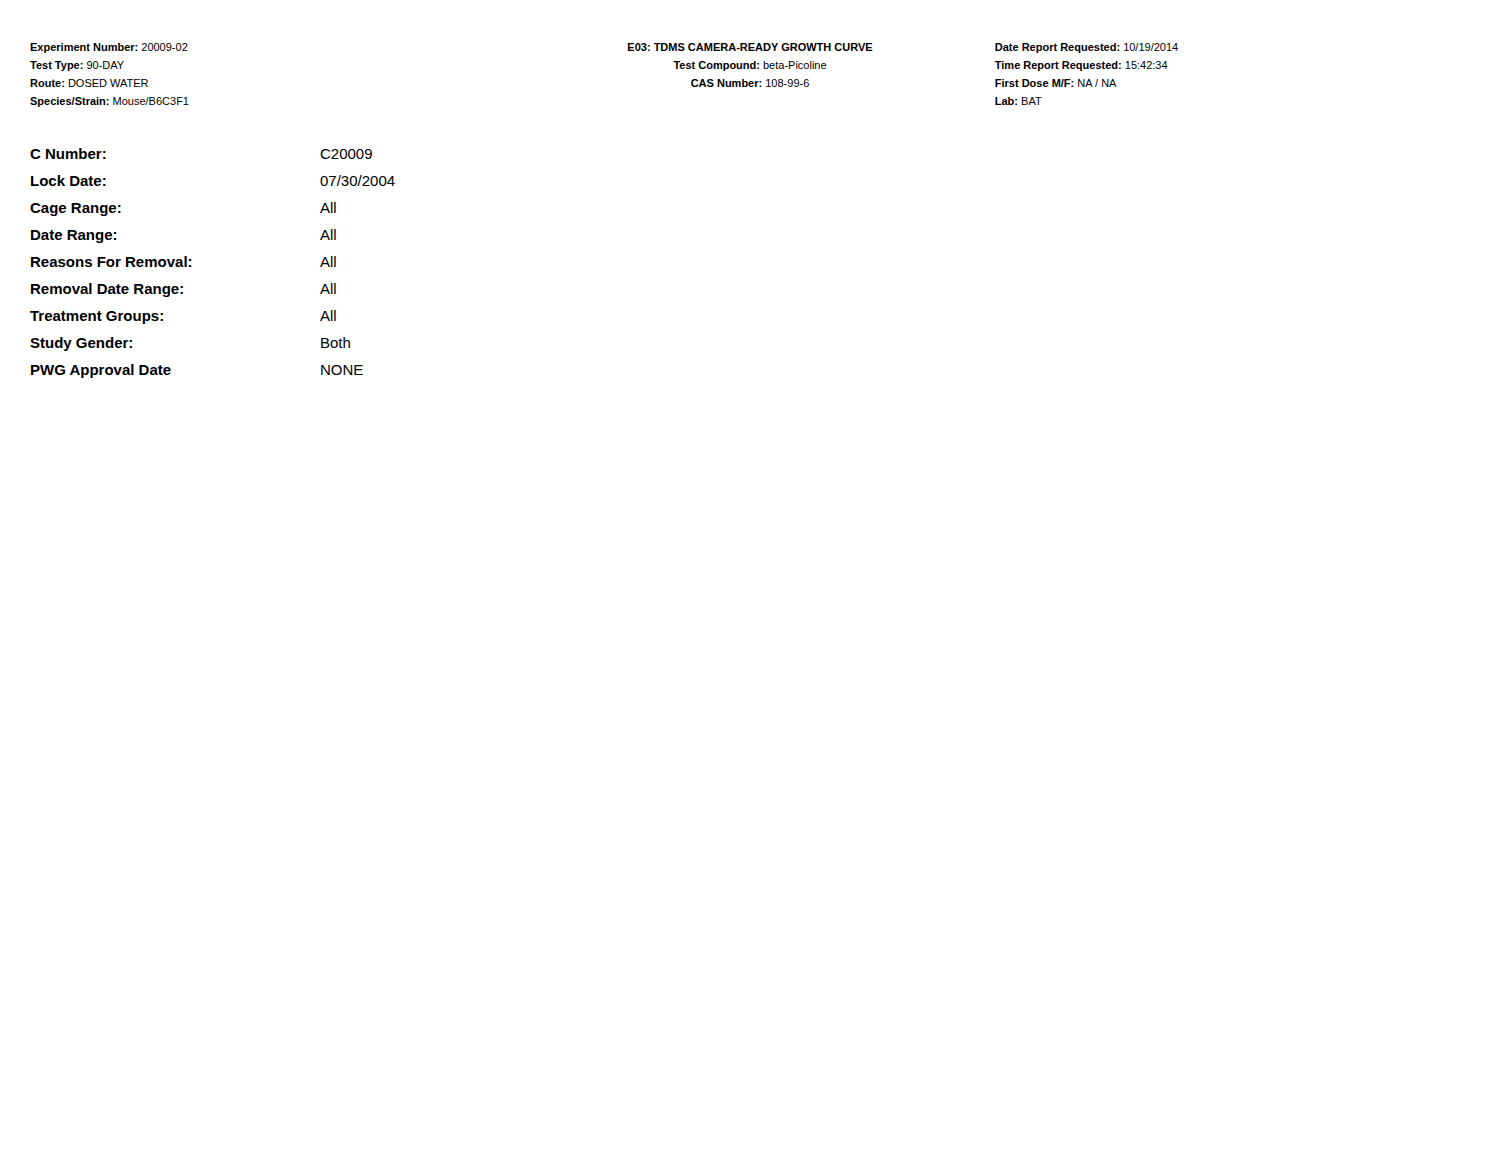| Experiment Number: 20009-02 | E03: TDMS CAMERA-READY GROWTH CURVE | Date Report Requested: 10/19/2014 |
| Test Type: 90-DAY | Test Compound: beta-Picoline | Time Report Requested: 15:42:34 |
| Route: DOSED WATER | CAS Number: 108-99-6 | First Dose M/F: NA / NA |
| Species/Strain: Mouse/B6C3F1 | | Lab: BAT |
| C Number: | C20009 |
| Lock Date: | 07/30/2004 |
| Cage Range: | All |
| Date Range: | All |
| Reasons For Removal: | All |
| Removal Date Range: | All |
| Treatment Groups: | All |
| Study Gender: | Both |
| PWG Approval Date | NONE |